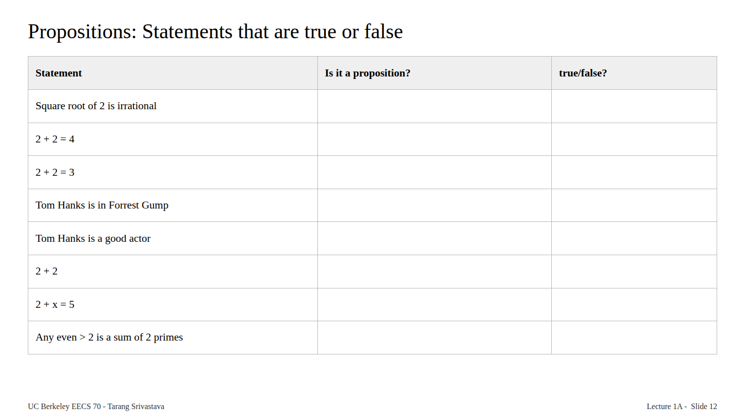Propositions: Statements that are true or false
Propositions table
| Statement | Is it a proposition? | true/false? |
| --- | --- | --- |
| Square root of 2 is irrational | | |
| 2 + 2 = 4 | | |
| 2 + 2 = 3 | | |
| Tom Hanks is in Forrest Gump | | |
| Tom Hanks is a good actor | | |
| 2 + 2 | | |
| 2 + x = 5 | | |
| Any even > 2 is a sum of 2 primes | | |
UC Berkeley EECS 70 - Tarang Srivastava Lecture 1A - Slide 12